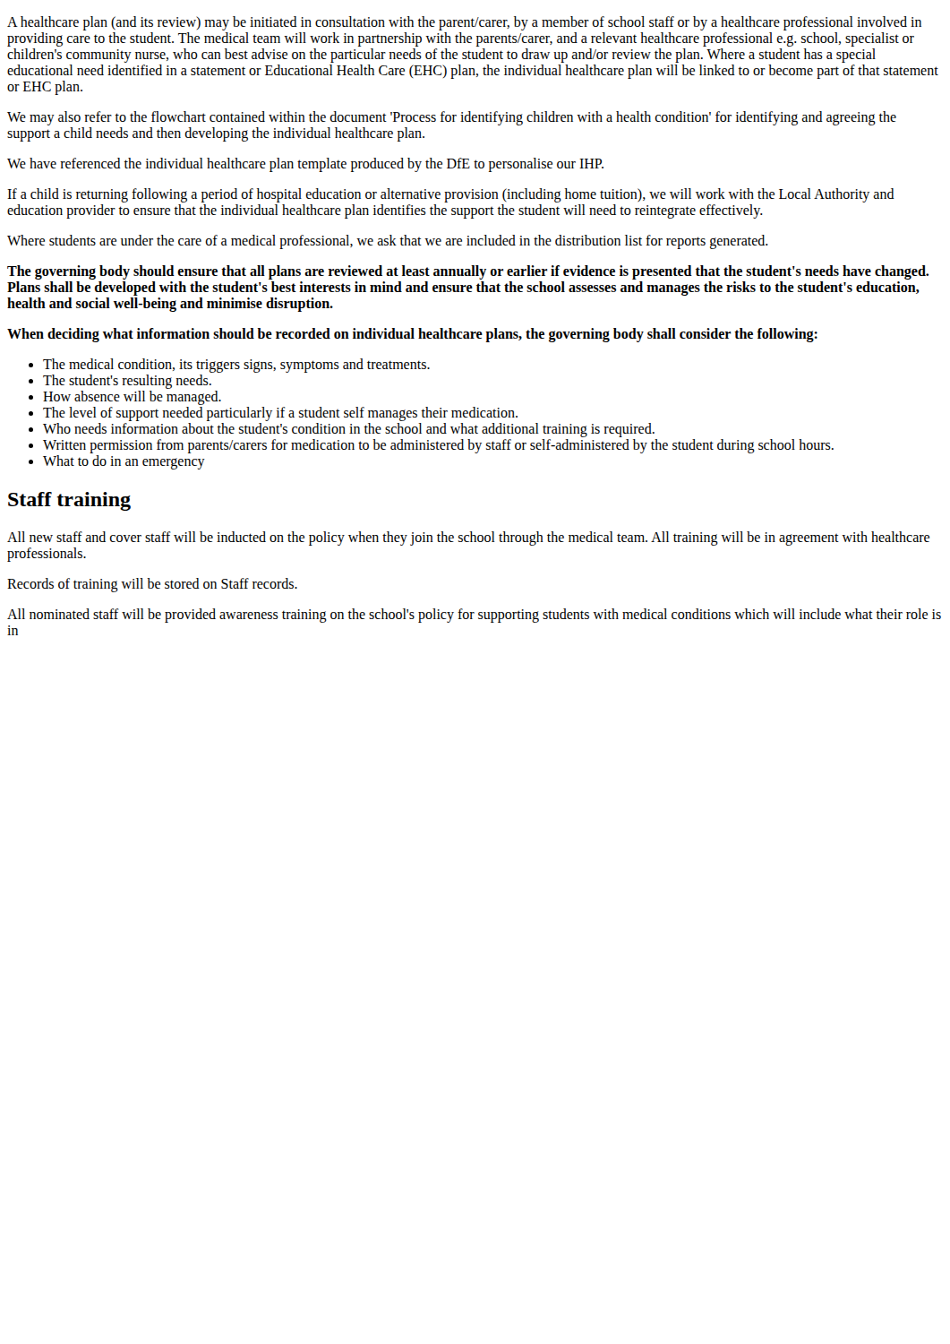A healthcare plan (and its review) may be initiated in consultation with the parent/carer, by a member of school staff or by a healthcare professional involved in providing care to the student. The medical team will work in partnership with the parents/carer, and a relevant healthcare professional e.g. school, specialist or children's community nurse, who can best advise on the particular needs of the student to draw up and/or review the plan. Where a student has a special educational need identified in a statement or Educational Health Care (EHC) plan, the individual healthcare plan will be linked to or become part of that statement or EHC plan.
We may also refer to the flowchart contained within the document 'Process for identifying children with a health condition' for identifying and agreeing the support a child needs and then developing the individual healthcare plan.
We have referenced the individual healthcare plan template produced by the DfE to personalise our IHP.
If a child is returning following a period of hospital education or alternative provision (including home tuition), we will work with the Local Authority and education provider to ensure that the individual healthcare plan identifies the support the student will need to reintegrate effectively.
Where students are under the care of a medical professional, we ask that we are included in the distribution list for reports generated.
The governing body should ensure that all plans are reviewed at least annually or earlier if evidence is presented that the student's needs have changed. Plans shall be developed with the student's best interests in mind and ensure that the school assesses and manages the risks to the student's education, health and social well-being and minimise disruption.
When deciding what information should be recorded on individual healthcare plans, the governing body shall consider the following:
The medical condition, its triggers signs, symptoms and treatments.
The student's resulting needs.
How absence will be managed.
The level of support needed particularly if a student self manages their medication.
Who needs information about the student's condition in the school and what additional training is required.
Written permission from parents/carers for medication to be administered by staff or self-administered by the student during school hours.
What to do in an emergency
Staff training
All new staff and cover staff will be inducted on the policy when they join the school through the medical team. All training will be in agreement with healthcare professionals.
Records of training will be stored on Staff records.
All nominated staff will be provided awareness training on the school's policy for supporting students with medical conditions which will include what their role is in